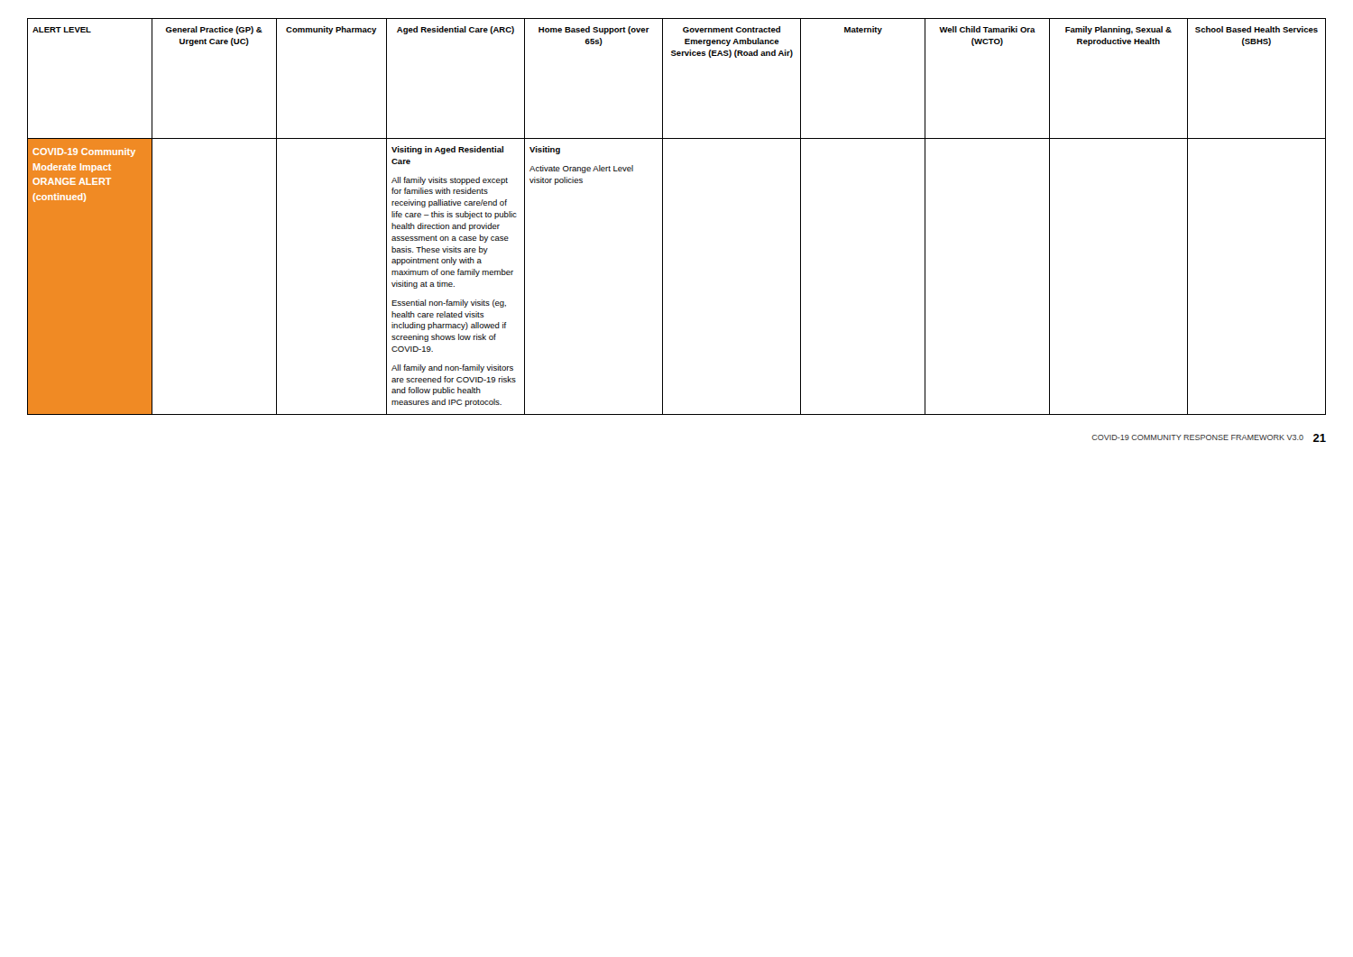| ALERT LEVEL | General Practice (GP) & Urgent Care (UC) | Community Pharmacy | Aged Residential Care (ARC) | Home Based Support (over 65s) | Government Contracted Emergency Ambulance Services (EAS) (Road and Air) | Maternity | Well Child Tamariki Ora (WCTO) | Family Planning, Sexual & Reproductive Health | School Based Health Services (SBHS) |
| --- | --- | --- | --- | --- | --- | --- | --- | --- | --- |
| COVID-19 Community Moderate Impact ORANGE ALERT (continued) | | | Visiting in Aged Residential Care All family visits stopped except for families with residents receiving palliative care/end of life care – this is subject to public health direction and provider assessment on a case by case basis. These visits are by appointment only with a maximum of one family member visiting at a time. Essential non-family visits (eg, health care related visits including pharmacy) allowed if screening shows low risk of COVID-19. All family and non-family visitors are screened for COVID-19 risks and follow public health measures and IPC protocols. | Visiting Activate Orange Alert Level visitor policies | | | | | |
COVID-19 COMMUNITY RESPONSE FRAMEWORK V3.0 21